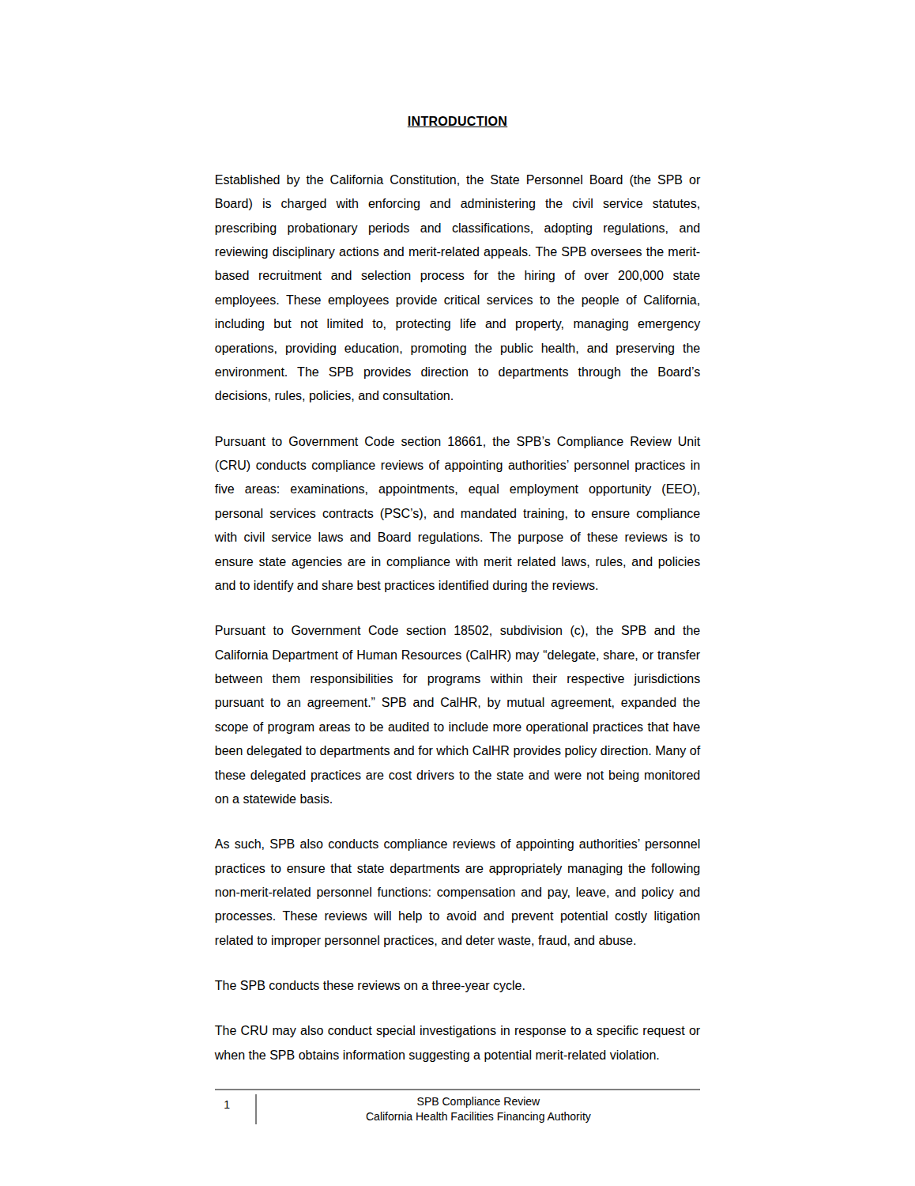INTRODUCTION
Established by the California Constitution, the State Personnel Board (the SPB or Board) is charged with enforcing and administering the civil service statutes, prescribing probationary periods and classifications, adopting regulations, and reviewing disciplinary actions and merit-related appeals. The SPB oversees the merit-based recruitment and selection process for the hiring of over 200,000 state employees. These employees provide critical services to the people of California, including but not limited to, protecting life and property, managing emergency operations, providing education, promoting the public health, and preserving the environment. The SPB provides direction to departments through the Board’s decisions, rules, policies, and consultation.
Pursuant to Government Code section 18661, the SPB’s Compliance Review Unit (CRU) conducts compliance reviews of appointing authorities’ personnel practices in five areas: examinations, appointments, equal employment opportunity (EEO), personal services contracts (PSC’s), and mandated training, to ensure compliance with civil service laws and Board regulations. The purpose of these reviews is to ensure state agencies are in compliance with merit related laws, rules, and policies and to identify and share best practices identified during the reviews.
Pursuant to Government Code section 18502, subdivision (c), the SPB and the California Department of Human Resources (CalHR) may “delegate, share, or transfer between them responsibilities for programs within their respective jurisdictions pursuant to an agreement.” SPB and CalHR, by mutual agreement, expanded the scope of program areas to be audited to include more operational practices that have been delegated to departments and for which CalHR provides policy direction. Many of these delegated practices are cost drivers to the state and were not being monitored on a statewide basis.
As such, SPB also conducts compliance reviews of appointing authorities’ personnel practices to ensure that state departments are appropriately managing the following non-merit-related personnel functions: compensation and pay, leave, and policy and processes. These reviews will help to avoid and prevent potential costly litigation related to improper personnel practices, and deter waste, fraud, and abuse.
The SPB conducts these reviews on a three-year cycle.
The CRU may also conduct special investigations in response to a specific request or when the SPB obtains information suggesting a potential merit-related violation.
1
SPB Compliance Review
California Health Facilities Financing Authority